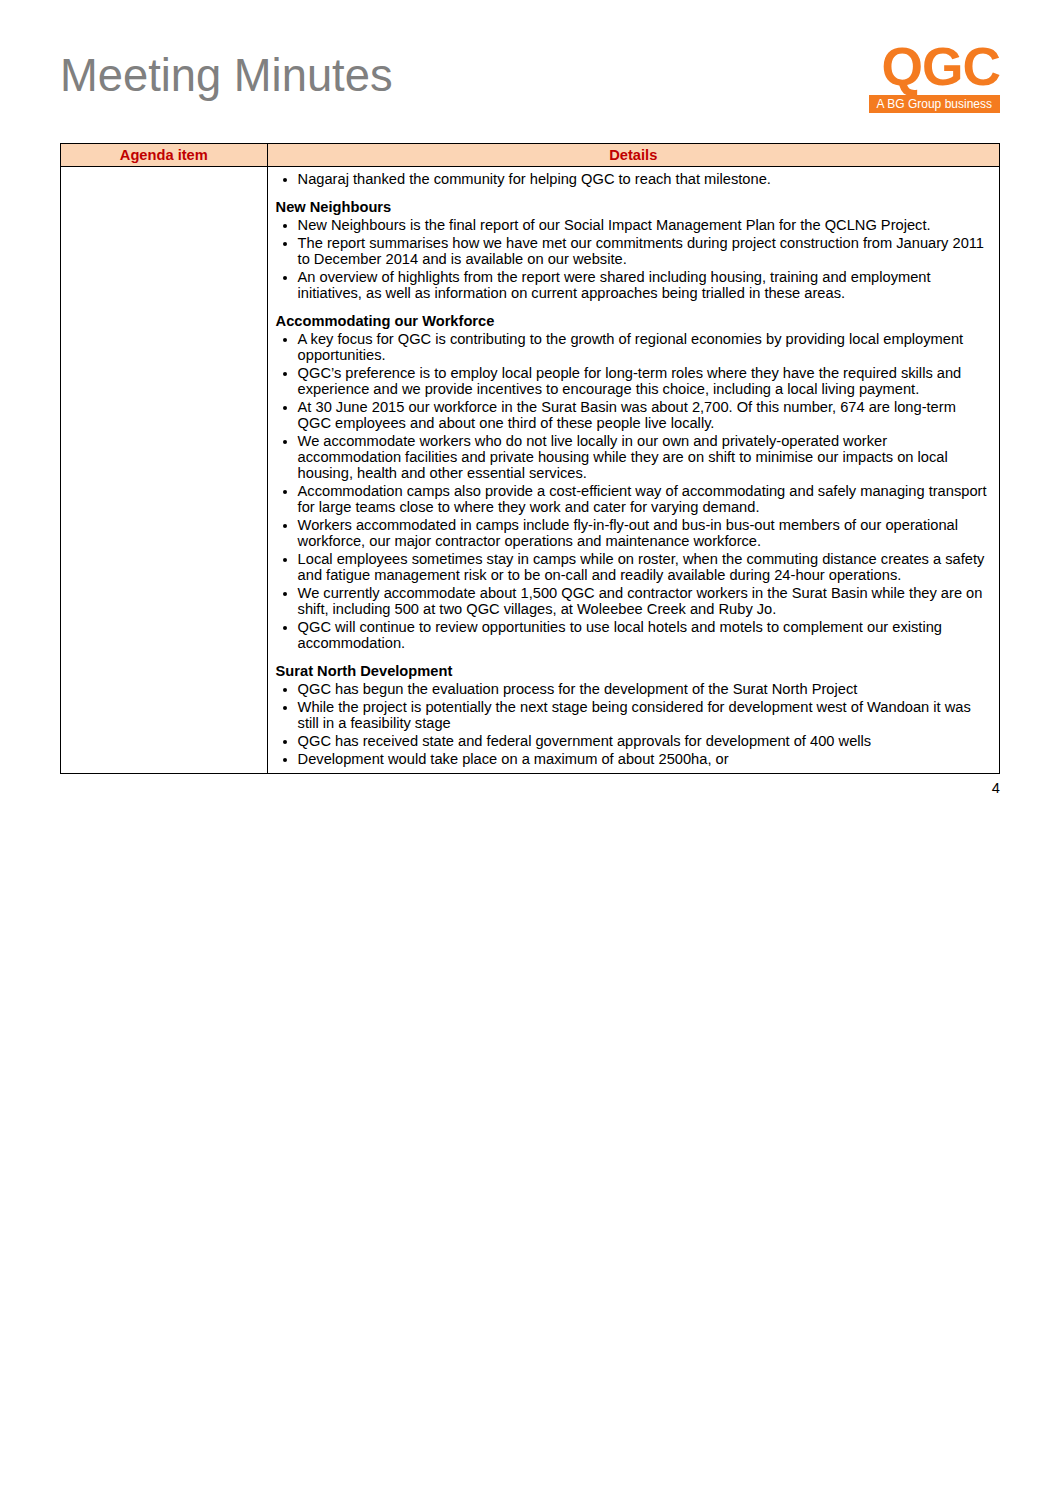Meeting Minutes
QGC
A BG Group business
| Agenda item | Details |
| --- | --- |
| | Nagaraj thanked the community for helping QGC to reach that milestone. New Neighbours New Neighbours is the final report of our Social Impact Management Plan for the QCLNG Project. The report summarises how we have met our commitments during project construction from January 2011 to December 2014 and is available on our website. An overview of highlights from the report were shared including housing, training and employment initiatives, as well as information on current approaches being trialled in these areas. Accommodating our Workforce A key focus for QGC is contributing to the growth of regional economies by providing local employment opportunities. QGC’s preference is to employ local people for long-term roles where they have the required skills and experience and we provide incentives to encourage this choice, including a local living payment. At 30 June 2015 our workforce in the Surat Basin was about 2,700. Of this number, 674 are long-term QGC employees and about one third of these people live locally. We accommodate workers who do not live locally in our own and privately-operated worker accommodation facilities and private housing while they are on shift to minimise our impacts on local housing, health and other essential services. Accommodation camps also provide a cost-efficient way of accommodating and safely managing transport for large teams close to where they work and cater for varying demand. Workers accommodated in camps include fly-in-fly-out and bus-in bus-out members of our operational workforce, our major contractor operations and maintenance workforce. Local employees sometimes stay in camps while on roster, when the commuting distance creates a safety and fatigue management risk or to be on-call and readily available during 24-hour operations. We currently accommodate about 1,500 QGC and contractor workers in the Surat Basin while they are on shift, including 500 at two QGC villages, at Woleebee Creek and Ruby Jo. QGC will continue to review opportunities to use local hotels and motels to complement our existing accommodation. Surat North Development QGC has begun the evaluation process for the development of the Surat North Project While the project is potentially the next stage being considered for development west of Wandoan it was still in a feasibility stage QGC has received state and federal government approvals for development of 400 wells Development would take place on a maximum of about 2500ha, or |
4